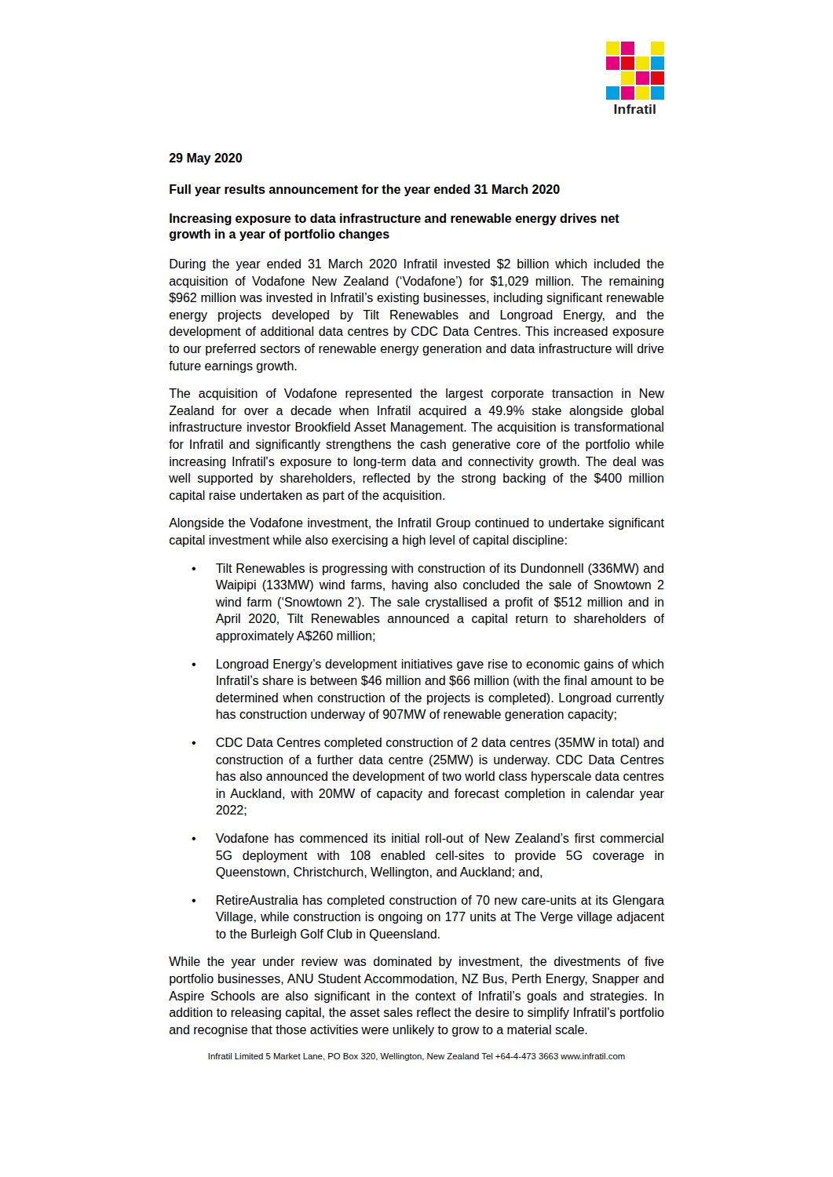Infratil
29 May 2020
Full year results announcement for the year ended 31 March 2020
Increasing exposure to data infrastructure and renewable energy drives net growth in a year of portfolio changes
During the year ended 31 March 2020 Infratil invested $2 billion which included the acquisition of Vodafone New Zealand (‘Vodafone’) for $1,029 million. The remaining $962 million was invested in Infratil’s existing businesses, including significant renewable energy projects developed by Tilt Renewables and Longroad Energy, and the development of additional data centres by CDC Data Centres. This increased exposure to our preferred sectors of renewable energy generation and data infrastructure will drive future earnings growth.
The acquisition of Vodafone represented the largest corporate transaction in New Zealand for over a decade when Infratil acquired a 49.9% stake alongside global infrastructure investor Brookfield Asset Management. The acquisition is transformational for Infratil and significantly strengthens the cash generative core of the portfolio while increasing Infratil's exposure to long-term data and connectivity growth. The deal was well supported by shareholders, reflected by the strong backing of the $400 million capital raise undertaken as part of the acquisition.
Alongside the Vodafone investment, the Infratil Group continued to undertake significant capital investment while also exercising a high level of capital discipline:
Tilt Renewables is progressing with construction of its Dundonnell (336MW) and Waipipi (133MW) wind farms, having also concluded the sale of Snowtown 2 wind farm (‘Snowtown 2’). The sale crystallised a profit of $512 million and in April 2020, Tilt Renewables announced a capital return to shareholders of approximately A$260 million;
Longroad Energy’s development initiatives gave rise to economic gains of which Infratil’s share is between $46 million and $66 million (with the final amount to be determined when construction of the projects is completed). Longroad currently has construction underway of 907MW of renewable generation capacity;
CDC Data Centres completed construction of 2 data centres (35MW in total) and construction of a further data centre (25MW) is underway. CDC Data Centres has also announced the development of two world class hyperscale data centres in Auckland, with 20MW of capacity and forecast completion in calendar year 2022;
Vodafone has commenced its initial roll-out of New Zealand’s first commercial 5G deployment with 108 enabled cell-sites to provide 5G coverage in Queenstown, Christchurch, Wellington, and Auckland; and,
RetireAustralia has completed construction of 70 new care-units at its Glengara Village, while construction is ongoing on 177 units at The Verge village adjacent to the Burleigh Golf Club in Queensland.
While the year under review was dominated by investment, the divestments of five portfolio businesses, ANU Student Accommodation, NZ Bus, Perth Energy, Snapper and Aspire Schools are also significant in the context of Infratil’s goals and strategies. In addition to releasing capital, the asset sales reflect the desire to simplify Infratil’s portfolio and recognise that those activities were unlikely to grow to a material scale.
Infratil Limited 5 Market Lane, PO Box 320, Wellington, New Zealand Tel +64-4-473 3663 www.infratil.com